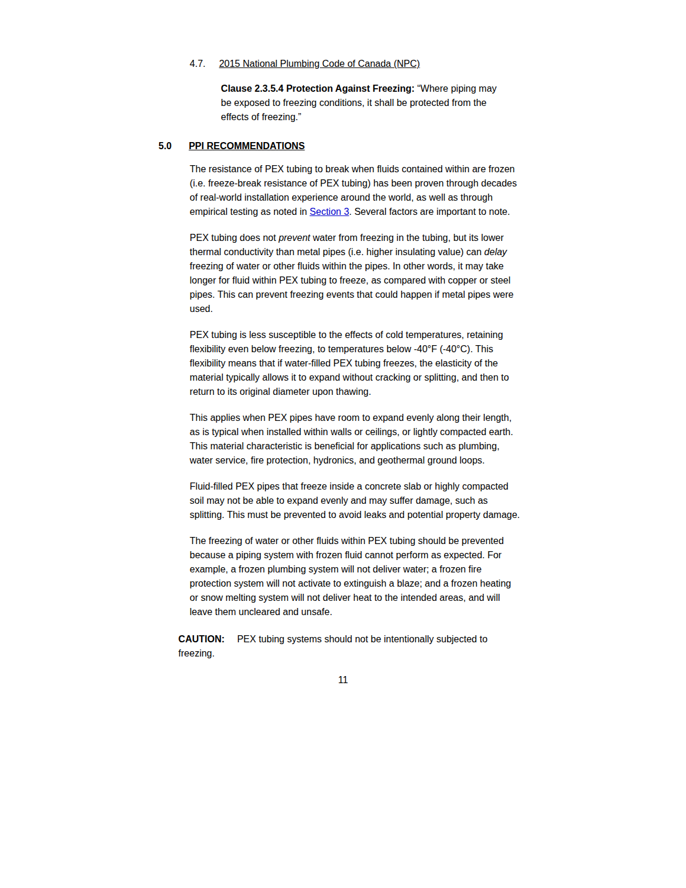4.7. 2015 National Plumbing Code of Canada (NPC)
Clause 2.3.5.4 Protection Against Freezing: “Where piping may be exposed to freezing conditions, it shall be protected from the effects of freezing.”
5.0 PPI RECOMMENDATIONS
The resistance of PEX tubing to break when fluids contained within are frozen (i.e. freeze-break resistance of PEX tubing) has been proven through decades of real-world installation experience around the world, as well as through empirical testing as noted in Section 3. Several factors are important to note.
PEX tubing does not prevent water from freezing in the tubing, but its lower thermal conductivity than metal pipes (i.e. higher insulating value) can delay freezing of water or other fluids within the pipes. In other words, it may take longer for fluid within PEX tubing to freeze, as compared with copper or steel pipes. This can prevent freezing events that could happen if metal pipes were used.
PEX tubing is less susceptible to the effects of cold temperatures, retaining flexibility even below freezing, to temperatures below -40°F (-40°C). This flexibility means that if water-filled PEX tubing freezes, the elasticity of the material typically allows it to expand without cracking or splitting, and then to return to its original diameter upon thawing.
This applies when PEX pipes have room to expand evenly along their length, as is typical when installed within walls or ceilings, or lightly compacted earth. This material characteristic is beneficial for applications such as plumbing, water service, fire protection, hydronics, and geothermal ground loops.
Fluid-filled PEX pipes that freeze inside a concrete slab or highly compacted soil may not be able to expand evenly and may suffer damage, such as splitting. This must be prevented to avoid leaks and potential property damage.
The freezing of water or other fluids within PEX tubing should be prevented because a piping system with frozen fluid cannot perform as expected. For example, a frozen plumbing system will not deliver water; a frozen fire protection system will not activate to extinguish a blaze; and a frozen heating or snow melting system will not deliver heat to the intended areas, and will leave them uncleared and unsafe.
CAUTION: PEX tubing systems should not be intentionally subjected to freezing.
11